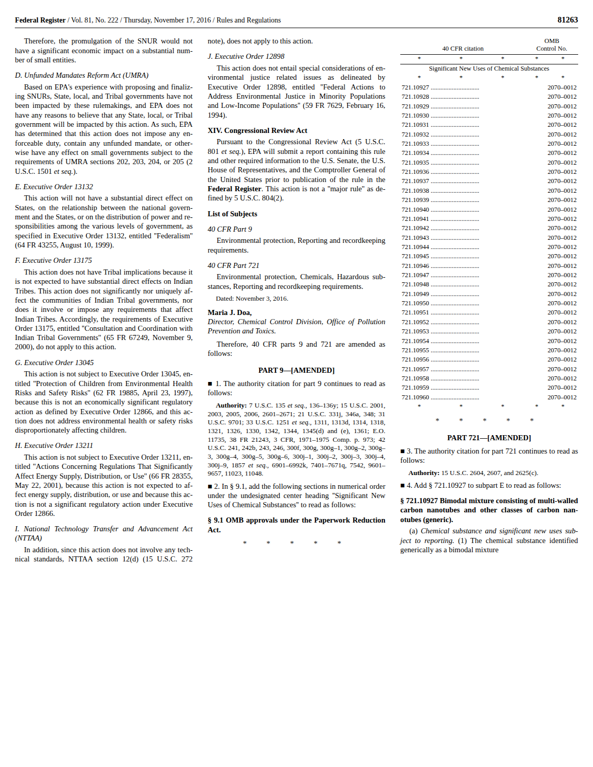Federal Register / Vol. 81, No. 222 / Thursday, November 17, 2016 / Rules and Regulations
81263
Therefore, the promulgation of the SNUR would not have a significant economic impact on a substantial number of small entities.
D. Unfunded Mandates Reform Act (UMRA)
Based on EPA's experience with proposing and finalizing SNURs, State, local, and Tribal governments have not been impacted by these rulemakings, and EPA does not have any reasons to believe that any State, local, or Tribal government will be impacted by this action. As such, EPA has determined that this action does not impose any enforceable duty, contain any unfunded mandate, or otherwise have any effect on small governments subject to the requirements of UMRA sections 202, 203, 204, or 205 (2 U.S.C. 1501 et seq.).
E. Executive Order 13132
This action will not have a substantial direct effect on States, on the relationship between the national government and the States, or on the distribution of power and responsibilities among the various levels of government, as specified in Executive Order 13132, entitled ''Federalism'' (64 FR 43255, August 10, 1999).
F. Executive Order 13175
This action does not have Tribal implications because it is not expected to have substantial direct effects on Indian Tribes. This action does not significantly nor uniquely affect the communities of Indian Tribal governments, nor does it involve or impose any requirements that affect Indian Tribes. Accordingly, the requirements of Executive Order 13175, entitled ''Consultation and Coordination with Indian Tribal Governments'' (65 FR 67249, November 9, 2000), do not apply to this action.
G. Executive Order 13045
This action is not subject to Executive Order 13045, entitled ''Protection of Children from Environmental Health Risks and Safety Risks'' (62 FR 19885, April 23, 1997), because this is not an economically significant regulatory action as defined by Executive Order 12866, and this action does not address environmental health or safety risks disproportionately affecting children.
H. Executive Order 13211
This action is not subject to Executive Order 13211, entitled ''Actions Concerning Regulations That Significantly Affect Energy Supply, Distribution, or Use'' (66 FR 28355, May 22, 2001), because this action is not expected to affect energy supply, distribution, or use and because this action is not a significant regulatory action under Executive Order 12866.
I. National Technology Transfer and Advancement Act (NTTAA)
In addition, since this action does not involve any technical standards, NTTAA section 12(d) (15 U.S.C. 272 note), does not apply to this action.
J. Executive Order 12898
This action does not entail special considerations of environmental justice related issues as delineated by Executive Order 12898, entitled ''Federal Actions to Address Environmental Justice in Minority Populations and Low-Income Populations'' (59 FR 7629, February 16, 1994).
XIV. Congressional Review Act
Pursuant to the Congressional Review Act (5 U.S.C. 801 et seq.), EPA will submit a report containing this rule and other required information to the U.S. Senate, the U.S. House of Representatives, and the Comptroller General of the United States prior to publication of the rule in the Federal Register. This action is not a ''major rule'' as defined by 5 U.S.C. 804(2).
List of Subjects
40 CFR Part 9
Environmental protection, Reporting and recordkeeping requirements.
40 CFR Part 721
Environmental protection, Chemicals, Hazardous substances, Reporting and recordkeeping requirements.
Dated: November 3, 2016.
Maria J. Doa,
Director, Chemical Control Division, Office of Pollution Prevention and Toxics.
Therefore, 40 CFR parts 9 and 721 are amended as follows:
PART 9—[AMENDED]
1. The authority citation for part 9 continues to read as follows:
Authority: 7 U.S.C. 135 et seq., 136–136y; 15 U.S.C. 2001, 2003, 2005, 2006, 2601–2671; 21 U.S.C. 331j, 346a, 348; 31 U.S.C. 9701; 33 U.S.C. 1251 et seq., 1311, 1313d, 1314, 1318, 1321, 1326, 1330, 1342, 1344, 1345(d) and (e), 1361; E.O. 11735, 38 FR 21243, 3 CFR, 1971–1975 Comp. p. 973; 42 U.S.C. 241, 242b, 243, 246, 300f, 300g, 300g–1, 300g–2, 300g–3, 300g–4, 300g–5, 300g–6, 300j–1, 300j–2, 300j–3, 300j–4, 300j–9, 1857 et seq., 6901–6992k, 7401–7671q, 7542, 9601–9657, 11023, 11048.
2. In § 9.1, add the following sections in numerical order under the undesignated center heading ''Significant New Uses of Chemical Substances'' to read as follows:
§ 9.1 OMB approvals under the Paperwork Reduction Act.
* * * * *
| 40 CFR citation | OMB Control No. |
| --- | --- |
| * | * | * | * | * |
| Significant New Uses of Chemical Substances |
| * | * | * | * | * |
| 721.10927 .............................. | 2070–0012 |
| 721.10928 .............................. | 2070–0012 |
| 721.10929 .............................. | 2070–0012 |
| 721.10930 .............................. | 2070–0012 |
| 721.10931 .............................. | 2070–0012 |
| 721.10932 .............................. | 2070–0012 |
| 721.10933 .............................. | 2070–0012 |
| 721.10934 .............................. | 2070–0012 |
| 721.10935 .............................. | 2070–0012 |
| 721.10936 .............................. | 2070–0012 |
| 721.10937 .............................. | 2070–0012 |
| 721.10938 .............................. | 2070–0012 |
| 721.10939 .............................. | 2070–0012 |
| 721.10940 .............................. | 2070–0012 |
| 721.10941 .............................. | 2070–0012 |
| 721.10942 .............................. | 2070–0012 |
| 721.10943 .............................. | 2070–0012 |
| 721.10944 .............................. | 2070–0012 |
| 721.10945 .............................. | 2070–0012 |
| 721.10946 .............................. | 2070–0012 |
| 721.10947 .............................. | 2070–0012 |
| 721.10948 .............................. | 2070–0012 |
| 721.10949 .............................. | 2070–0012 |
| 721.10950 .............................. | 2070–0012 |
| 721.10951 .............................. | 2070–0012 |
| 721.10952 .............................. | 2070–0012 |
| 721.10953 .............................. | 2070–0012 |
| 721.10954 .............................. | 2070–0012 |
| 721.10955 .............................. | 2070–0012 |
| 721.10956 .............................. | 2070–0012 |
| 721.10957 .............................. | 2070–0012 |
| 721.10958 .............................. | 2070–0012 |
| 721.10959 .............................. | 2070–0012 |
| 721.10960 .............................. | 2070–0012 |
| * | * | * | * | * |
* * * * *
PART 721—[AMENDED]
3. The authority citation for part 721 continues to read as follows:
Authority: 15 U.S.C. 2604, 2607, and 2625(c).
4. Add § 721.10927 to subpart E to read as follows:
§ 721.10927 Bimodal mixture consisting of multi-walled carbon nanotubes and other classes of carbon nanotubes (generic).
(a) Chemical substance and significant new uses subject to reporting. (1) The chemical substance identified generically as a bimodal mixture